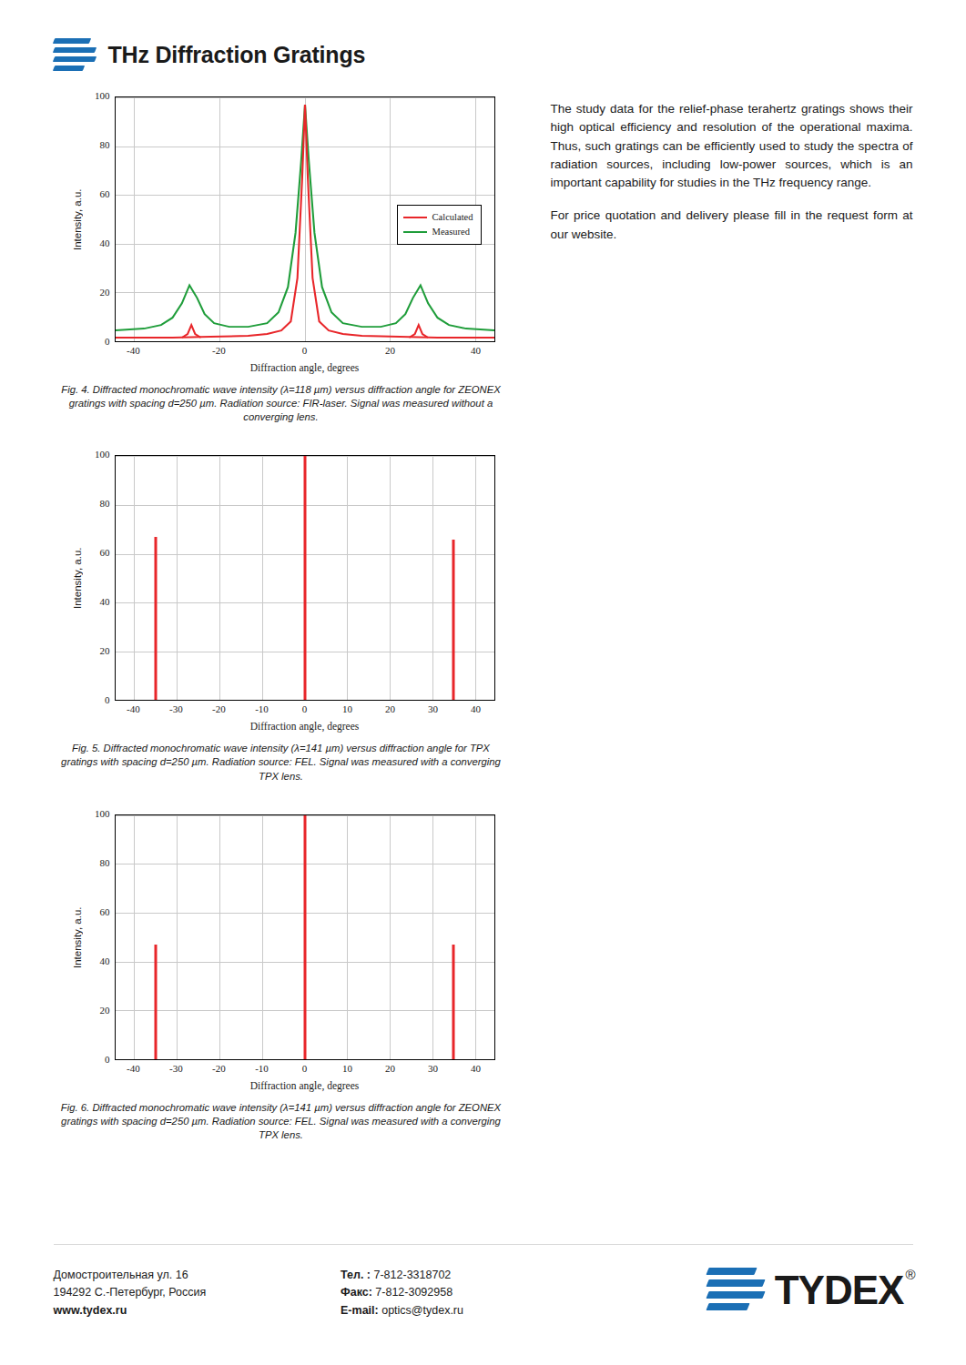THz Diffraction Gratings
Intensity, a.u.
100
80
60
40
20
0
Calculated
Measured
-40
-20
0
20
40
Diffraction angle, degrees
Fig. 4. Diffracted monochromatic wave intensity (λ=118 µm) versus diffraction angle for ZEONEX gratings with spacing d=250 µm. Radiation source: FIR-laser. Signal was measured without a converging lens.
Intensity, a.u.
100
80
60
40
20
0
-40
-30
-20
-10
0
10
20
30
40
Diffraction angle, degrees
Fig. 5. Diffracted monochromatic wave intensity (λ=141 µm) versus diffraction angle for TPX gratings with spacing d=250 µm. Radiation source: FEL. Signal was measured with a converging TPX lens.
Intensity, a.u.
100
80
60
40
20
0
-40
-30
-20
-10
0
10
20
30
40
Diffraction angle, degrees
Fig. 6. Diffracted monochromatic wave intensity (λ=141 µm) versus diffraction angle for ZEONEX gratings with spacing d=250 µm. Radiation source: FEL. Signal was mea­sured with a converging TPX lens.
The study data for the relief-phase terahertz gratings shows their high optical efficiency and resolution of the operational maxima. Thus, such gratings can be efficiently used to study the spectra of radiation sources, including low-power sources, which is an important capability for studies in the THz frequency range.
For price quotation and delivery please fill in the request form at our website.
Домостроительная ул. 16
194292 С.-Петербург, Россия
www.tydex.ru
Тел. : 7-812-3318702
Факс: 7-812-3092958
E-mail: optics@tydex.ru
TYDEX®